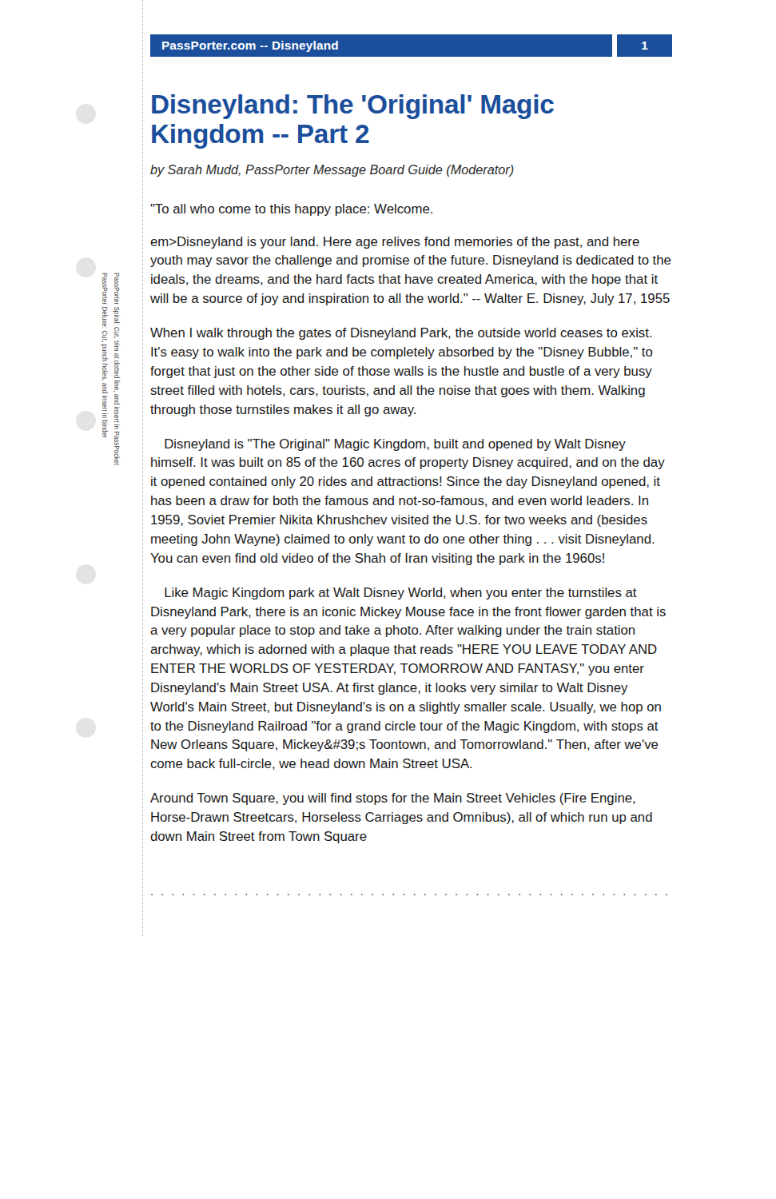PassPorter Deluxe: Cut, punch holes, and insert in binder PassPorter Spiral: Cut, trim at dotted line, and insert in PassPocket
PassPorter.com -- Disneyland
1
Disneyland: The 'Original' Magic
Kingdom -- Part 2
by Sarah Mudd, PassPorter Message Board Guide (Moderator)
"To all who come to this happy place: Welcome.
em>Disneyland is your land. Here age relives fond memories of the past, and here youth may savor the challenge and promise of the future. Disneyland is dedicated to the ideals, the dreams, and the hard facts that have created America, with the hope that it will be a source of joy and inspiration to all the world." -- Walter E. Disney, July 17, 1955
When I walk through the gates of Disneyland Park, the outside world ceases to exist. It's easy to walk into the park and be completely absorbed by the "Disney Bubble," to forget that just on the other side of those walls is the hustle and bustle of a very busy street filled with hotels, cars, tourists, and all the noise that goes with them. Walking through those turnstiles makes it all go away.
Disneyland is "The Original" Magic Kingdom, built and opened by Walt Disney himself. It was built on 85 of the 160 acres of property Disney acquired, and on the day it opened contained only 20 rides and attractions! Since the day Disneyland opened, it has been a draw for both the famous and not-so-famous, and even world leaders. In 1959, Soviet Premier Nikita Khrushchev visited the U.S. for two weeks and (besides meeting John Wayne) claimed to only want to do one other thing . . . visit Disneyland. You can even find old video of the Shah of Iran visiting the park in the 1960s!
Like Magic Kingdom park at Walt Disney World, when you enter the turnstiles at Disneyland Park, there is an iconic Mickey Mouse face in the front flower garden that is a very popular place to stop and take a photo. After walking under the train station archway, which is adorned with a plaque that reads "HERE YOU LEAVE TODAY AND ENTER THE WORLDS OF YESTERDAY, TOMORROW AND FANTASY," you enter Disneyland's Main Street USA. At first glance, it looks very similar to Walt Disney World's Main Street, but Disneyland's is on a slightly smaller scale. Usually, we hop on to the Disneyland Railroad "for a grand circle tour of the Magic Kingdom, with stops at New Orleans Square, Mickey&#39;s Toontown, and Tomorrowland." Then, after we've come back full-circle, we head down Main Street USA.
Around Town Square, you will find stops for the Main Street Vehicles (Fire Engine, Horse-Drawn Streetcars, Horseless Carriages and Omnibus), all of which run up and down Main Street from Town Square
. . . . . . . . . . . . . . . . . . . . . . . . . . . . . . . . . . . . . . . . . . . . . . . . . . . . . . . . . . . . . . . . . . .